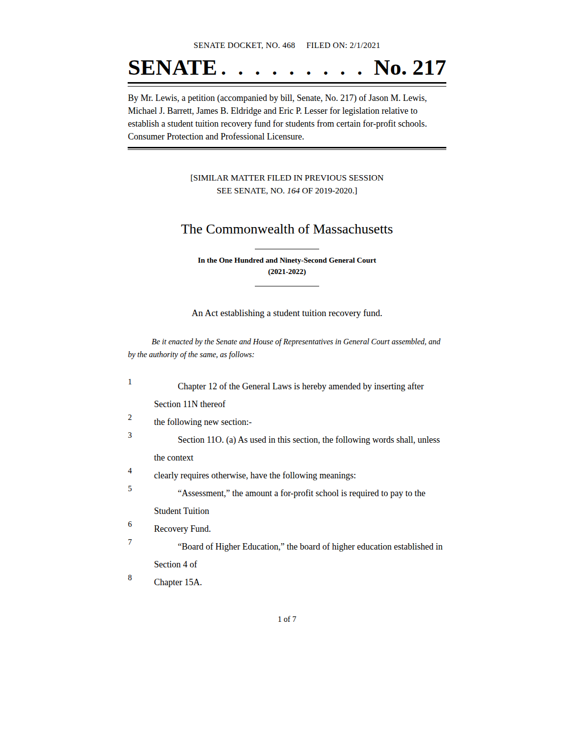SENATE DOCKET, NO. 468 FILED ON: 2/1/2021
SENATE . . . . . . . . . . . . . . . No. 217
By Mr. Lewis, a petition (accompanied by bill, Senate, No. 217) of Jason M. Lewis, Michael J. Barrett, James B. Eldridge and Eric P. Lesser for legislation relative to establish a student tuition recovery fund for students from certain for-profit schools. Consumer Protection and Professional Licensure.
[SIMILAR MATTER FILED IN PREVIOUS SESSION
SEE SENATE, NO. 164 OF 2019-2020.]
The Commonwealth of Massachusetts
In the One Hundred and Ninety-Second General Court
(2021-2022)
An Act establishing a student tuition recovery fund.
Be it enacted by the Senate and House of Representatives in General Court assembled, and by the authority of the same, as follows:
| 1 | Chapter 12 of the General Laws is hereby amended by inserting after Section 11N thereof |
| 2 | the following new section:- |
| 3 | Section 11O. (a) As used in this section, the following words shall, unless the context |
| 4 | clearly requires otherwise, have the following meanings: |
| 5 | “Assessment,” the amount a for-profit school is required to pay to the Student Tuition |
| 6 | Recovery Fund. |
| 7 | “Board of Higher Education,” the board of higher education established in Section 4 of |
| 8 | Chapter 15A. |
1 of 7